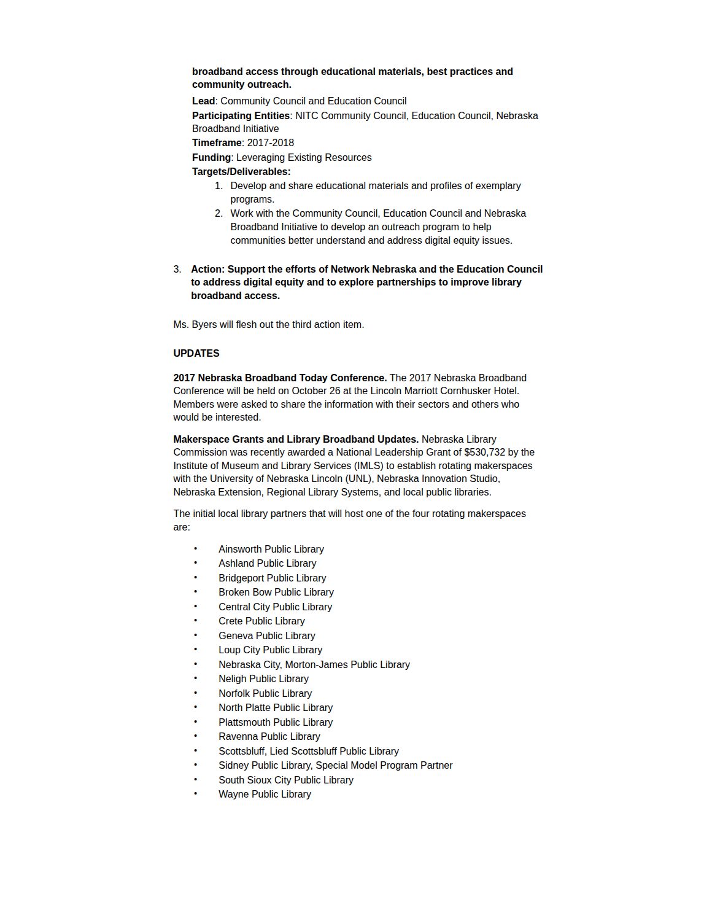broadband access through educational materials, best practices and community outreach.
Lead: Community Council and Education Council
Participating Entities: NITC Community Council, Education Council, Nebraska Broadband Initiative
Timeframe: 2017-2018
Funding: Leveraging Existing Resources
Targets/Deliverables:
Develop and share educational materials and profiles of exemplary programs.
Work with the Community Council, Education Council and Nebraska Broadband Initiative to develop an outreach program to help communities better understand and address digital equity issues.
3.
Action: Support the efforts of Network Nebraska and the Education Council to address digital equity and to explore partnerships to improve library broadband access.
Ms. Byers will flesh out the third action item.
UPDATES
2017 Nebraska Broadband Today Conference. The 2017 Nebraska Broadband Conference will be held on October 26 at the Lincoln Marriott Cornhusker Hotel. Members were asked to share the information with their sectors and others who would be interested.
Makerspace Grants and Library Broadband Updates. Nebraska Library Commission was recently awarded a National Leadership Grant of $530,732 by the Institute of Museum and Library Services (IMLS) to establish rotating makerspaces with the University of Nebraska Lincoln (UNL), Nebraska Innovation Studio, Nebraska Extension, Regional Library Systems, and local public libraries.
The initial local library partners that will host one of the four rotating makerspaces are:
Ainsworth Public Library
Ashland Public Library
Bridgeport Public Library
Broken Bow Public Library
Central City Public Library
Crete Public Library
Geneva Public Library
Loup City Public Library
Nebraska City, Morton-James Public Library
Neligh Public Library
Norfolk Public Library
North Platte Public Library
Plattsmouth Public Library
Ravenna Public Library
Scottsbluff, Lied Scottsbluff Public Library
Sidney Public Library, Special Model Program Partner
South Sioux City Public Library
Wayne Public Library